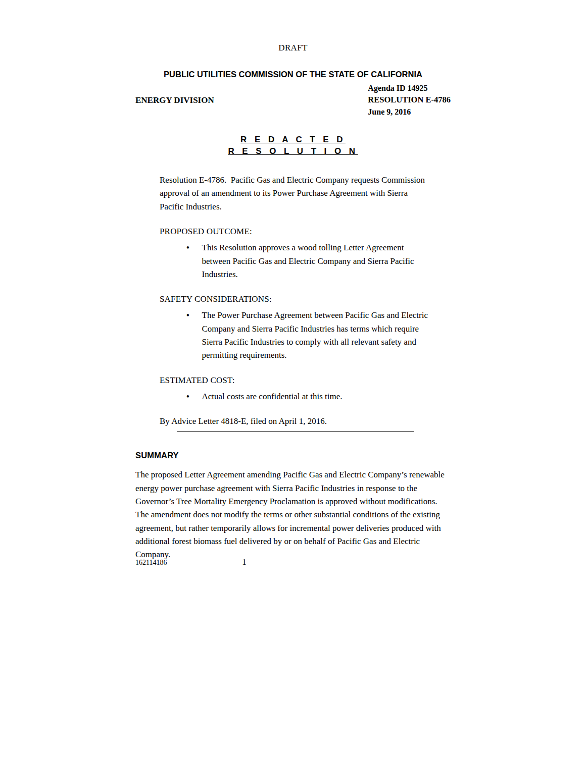DRAFT
PUBLIC UTILITIES COMMISSION OF THE STATE OF CALIFORNIA
ENERGY DIVISION
Agenda ID 14925
RESOLUTION E-4786
June 9, 2016
R E D A C T E D
R E S O L U T I O N
Resolution E-4786. Pacific Gas and Electric Company requests Commission approval of an amendment to its Power Purchase Agreement with Sierra Pacific Industries.
PROPOSED OUTCOME:
This Resolution approves a wood tolling Letter Agreement between Pacific Gas and Electric Company and Sierra Pacific Industries.
SAFETY CONSIDERATIONS:
The Power Purchase Agreement between Pacific Gas and Electric Company and Sierra Pacific Industries has terms which require Sierra Pacific Industries to comply with all relevant safety and permitting requirements.
ESTIMATED COST:
Actual costs are confidential at this time.
By Advice Letter 4818-E, filed on April 1, 2016.
SUMMARY
The proposed Letter Agreement amending Pacific Gas and Electric Company’s renewable energy power purchase agreement with Sierra Pacific Industries in response to the Governor’s Tree Mortality Emergency Proclamation is approved without modifications. The amendment does not modify the terms or other substantial conditions of the existing agreement, but rather temporarily allows for incremental power deliveries produced with additional forest biomass fuel delivered by or on behalf of Pacific Gas and Electric Company.
162114186 1